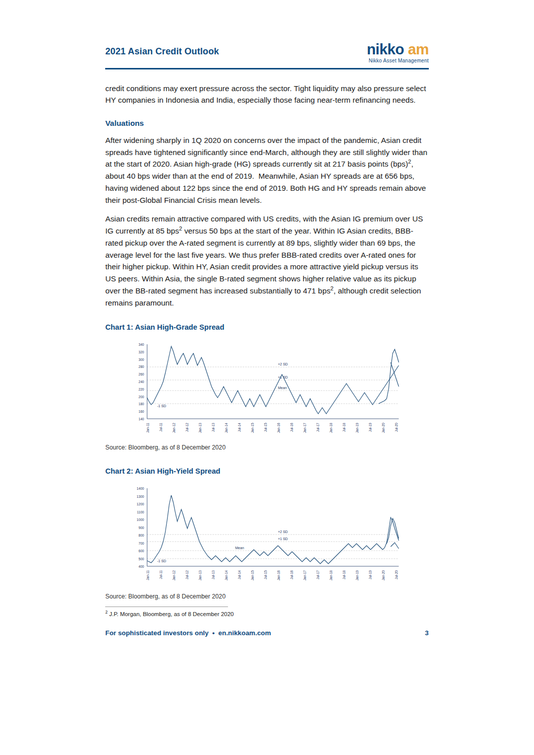2021 Asian Credit Outlook
nikko am
Nikko Asset Management
credit conditions may exert pressure across the sector. Tight liquidity may also pressure select HY companies in Indonesia and India, especially those facing near-term refinancing needs.
Valuations
After widening sharply in 1Q 2020 on concerns over the impact of the pandemic, Asian credit spreads have tightened significantly since end-March, although they are still slightly wider than at the start of 2020. Asian high-grade (HG) spreads currently sit at 217 basis points (bps)2, about 40 bps wider than at the end of 2019. Meanwhile, Asian HY spreads are at 656 bps, having widened about 122 bps since the end of 2019. Both HG and HY spreads remain above their post-Global Financial Crisis mean levels.
Asian credits remain attractive compared with US credits, with the Asian IG premium over US IG currently at 85 bps2 versus 50 bps at the start of the year. Within IG Asian credits, BBB-rated pickup over the A-rated segment is currently at 89 bps, slightly wider than 69 bps, the average level for the last five years. We thus prefer BBB-rated credits over A-rated ones for their higher pickup. Within HY, Asian credit provides a more attractive yield pickup versus its US peers. Within Asia, the single B-rated segment shows higher relative value as its pickup over the BB-rated segment has increased substantially to 471 bps2, although credit selection remains paramount.
Chart 1: Asian High-Grade Spread
340 320 300 280 260 240 220 200 180 160 140 +2 SD +1 SD Mean -1 SD Jan-11 Jul-11 Jan-12 Jul-12 Jan-13 Jul-13 Jan-14 Jul-14 Jan-15 Jul-15 Jan-16 Jul-16 Jan-17 Jul-17 Jan-18 Jul-18 Jan-19 Jul-19 Jan-20 Jul-20
Source: Bloomberg, as of 8 December 2020
Chart 2: Asian High-Yield Spread
1400 1300 1200 1100 1000 900 800 700 600 500 400 +2 SD +1 SD Mean -1 SD Jan-11 Jul-11 Jan-12 Jul-12 Jan-13 Jul-13 Jan-14 Jul-14 Jan-15 Jul-15 Jan-16 Jul-16 Jan-17 Jul-17 Jan-18 Jul-18 Jan-19 Jul-19 Jan-20 Jul-20
Source: Bloomberg, as of 8 December 2020
2 J.P. Morgan, Bloomberg, as of 8 December 2020
For sophisticated investors only • en.nikkoam.com 3